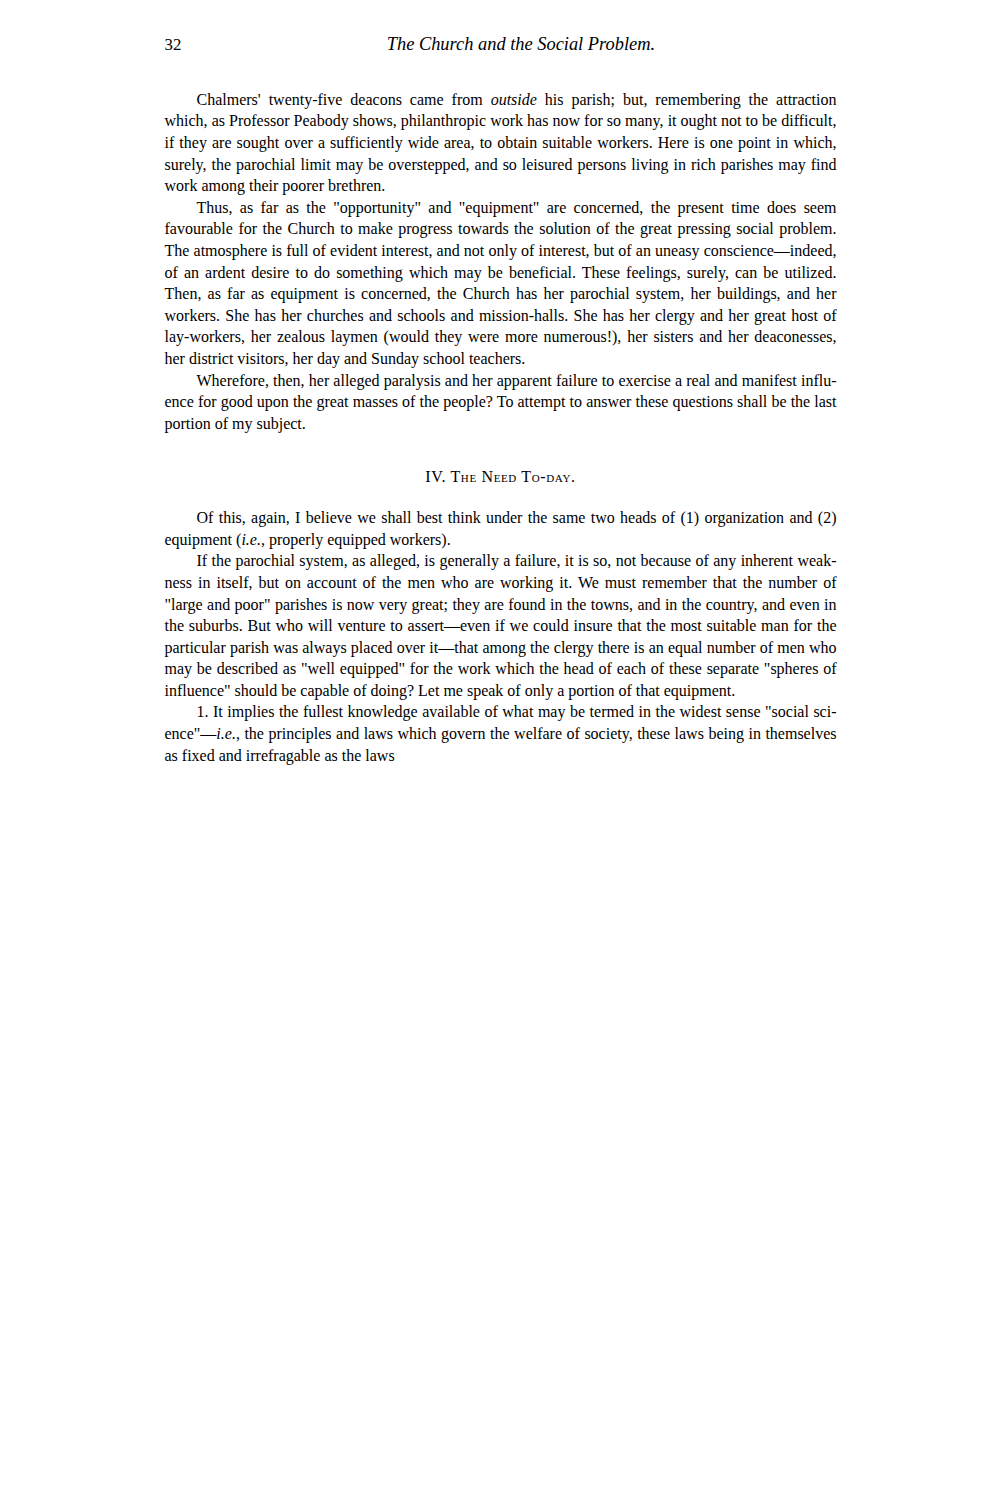32
The Church and the Social Problem.
Chalmers' twenty-five deacons came from outside his parish; but, remembering the attraction which, as Professor Peabody shows, philanthropic work has now for so many, it ought not to be difficult, if they are sought over a sufficiently wide area, to obtain suitable workers. Here is one point in which, surely, the parochial limit may be overstepped, and so leisured persons living in rich parishes may find work among their poorer brethren.
Thus, as far as the "opportunity" and "equipment" are concerned, the present time does seem favourable for the Church to make progress towards the solution of the great pressing social problem. The atmosphere is full of evident interest, and not only of interest, but of an uneasy conscience—indeed, of an ardent desire to do something which may be beneficial. These feelings, surely, can be utilized. Then, as far as equipment is concerned, the Church has her parochial system, her buildings, and her workers. She has her churches and schools and mission-halls. She has her clergy and her great host of lay-workers, her zealous laymen (would they were more numerous!), her sisters and her deaconesses, her district visitors, her day and Sunday school teachers.
Wherefore, then, her alleged paralysis and her apparent failure to exercise a real and manifest influence for good upon the great masses of the people? To attempt to answer these questions shall be the last portion of my subject.
IV. The Need To-day.
Of this, again, I believe we shall best think under the same two heads of (1) organization and (2) equipment (i.e., properly equipped workers).
If the parochial system, as alleged, is generally a failure, it is so, not because of any inherent weakness in itself, but on account of the men who are working it. We must remember that the number of "large and poor" parishes is now very great; they are found in the towns, and in the country, and even in the suburbs. But who will venture to assert—even if we could insure that the most suitable man for the particular parish was always placed over it—that among the clergy there is an equal number of men who may be described as "well equipped" for the work which the head of each of these separate "spheres of influence" should be capable of doing? Let me speak of only a portion of that equipment.
1. It implies the fullest knowledge available of what may be termed in the widest sense "social science"—i.e., the principles and laws which govern the welfare of society, these laws being in themselves as fixed and irrefragable as the laws